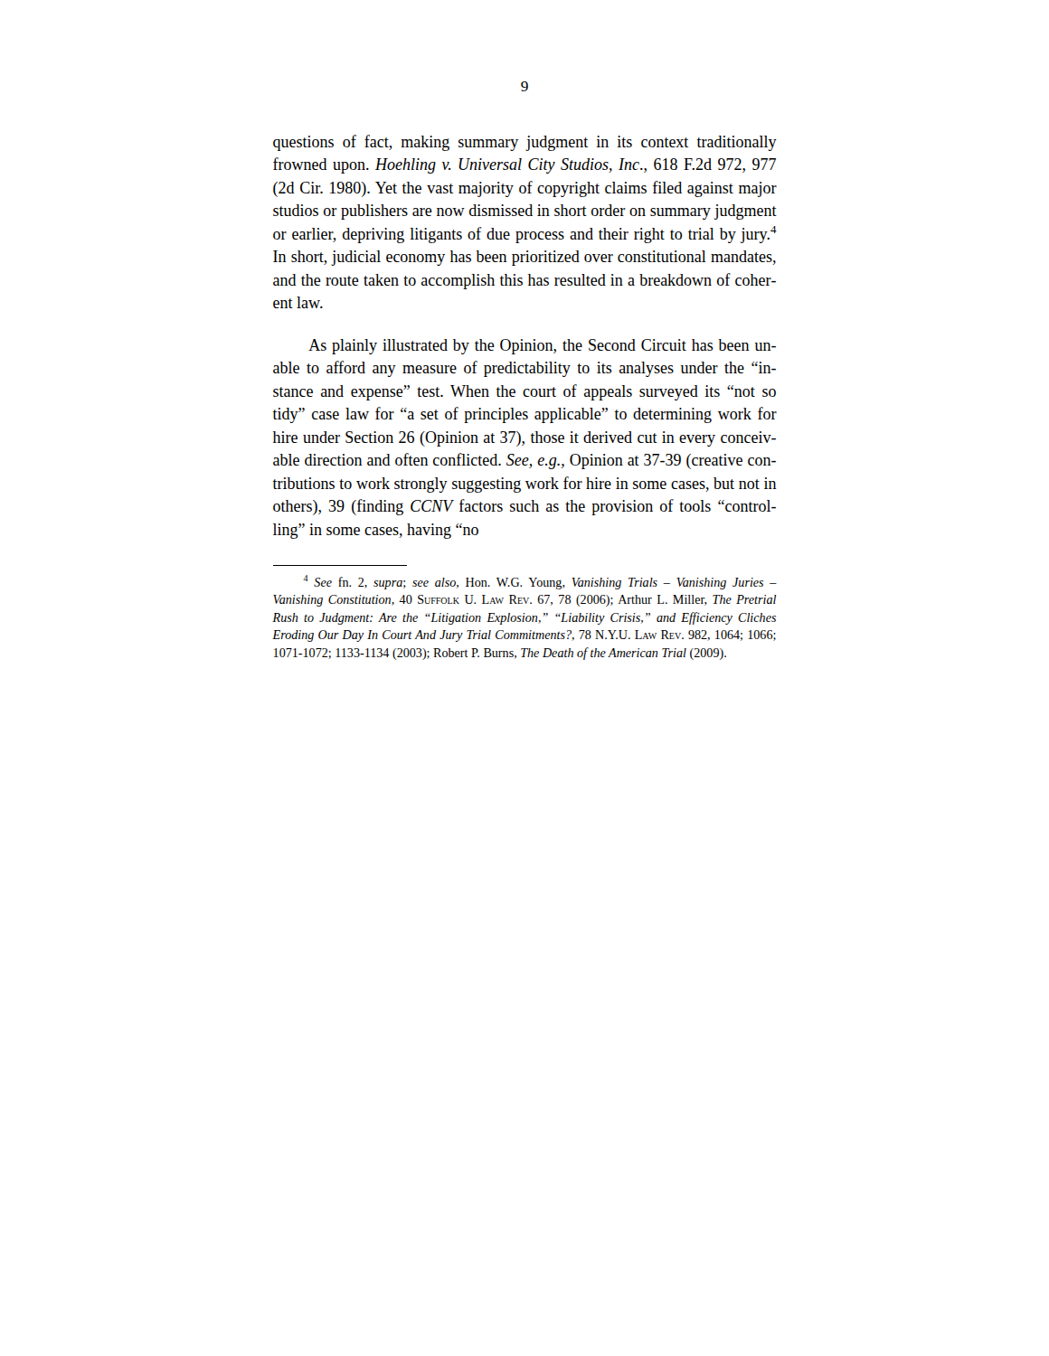9
questions of fact, making summary judgment in its context traditionally frowned upon. Hoehling v. Universal City Studios, Inc., 618 F.2d 972, 977 (2d Cir. 1980). Yet the vast majority of copyright claims filed against major studios or publishers are now dismissed in short order on summary judgment or earlier, depriving litigants of due process and their right to trial by jury.4 In short, judicial economy has been prioritized over constitutional mandates, and the route taken to accomplish this has resulted in a breakdown of coherent law.
As plainly illustrated by the Opinion, the Second Circuit has been unable to afford any measure of predictability to its analyses under the “instance and expense” test. When the court of appeals surveyed its “not so tidy” case law for “a set of principles applicable” to determining work for hire under Section 26 (Opinion at 37), those it derived cut in every conceivable direction and often conflicted. See, e.g., Opinion at 37-39 (creative contributions to work strongly suggesting work for hire in some cases, but not in others), 39 (finding CCNV factors such as the provision of tools “controlling” in some cases, having “no
4 See fn. 2, supra; see also, Hon. W.G. Young, Vanishing Trials – Vanishing Juries – Vanishing Constitution, 40 Suffolk U. Law Rev. 67, 78 (2006); Arthur L. Miller, The Pretrial Rush to Judgment: Are the “Litigation Explosion,” “Liability Crisis,” and Efficiency Cliches Eroding Our Day In Court And Jury Trial Commitments?, 78 N.Y.U. Law Rev. 982, 1064; 1066; 1071-1072; 1133-1134 (2003); Robert P. Burns, The Death of the American Trial (2009).